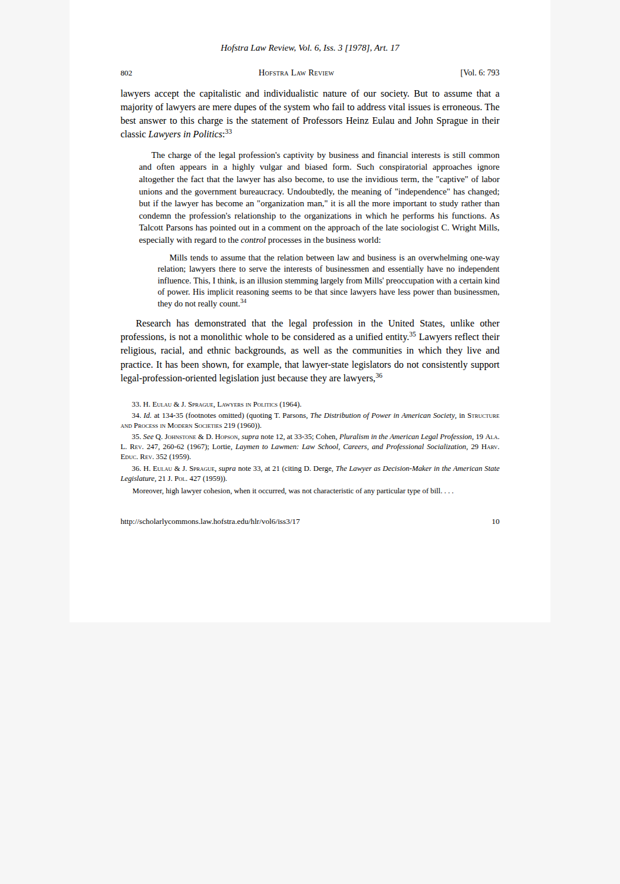Hofstra Law Review, Vol. 6, Iss. 3 [1978], Art. 17
802 Hofstra Law Review [Vol. 6: 793
lawyers accept the capitalistic and individualistic nature of our society. But to assume that a majority of lawyers are mere dupes of the system who fail to address vital issues is erroneous. The best answer to this charge is the statement of Professors Heinz Eulau and John Sprague in their classic Lawyers in Politics:33
The charge of the legal profession's captivity by business and financial interests is still common and often appears in a highly vulgar and biased form. Such conspiratorial approaches ignore altogether the fact that the lawyer has also become, to use the invidious term, the "captive" of labor unions and the government bureaucracy. Undoubtedly, the meaning of "independence" has changed; but if the lawyer has become an "organization man," it is all the more important to study rather than condemn the profession's relationship to the organizations in which he performs his functions. As Talcott Parsons has pointed out in a comment on the approach of the late sociologist C. Wright Mills, especially with regard to the control processes in the business world:
Mills tends to assume that the relation between law and business is an overwhelming one-way relation; lawyers there to serve the interests of businessmen and essentially have no independent influence. This, I think, is an illusion stemming largely from Mills' preoccupation with a certain kind of power. His implicit reasoning seems to be that since lawyers have less power than businessmen, they do not really count.34
Research has demonstrated that the legal profession in the United States, unlike other professions, is not a monolithic whole to be considered as a unified entity.35 Lawyers reflect their religious, racial, and ethnic backgrounds, as well as the communities in which they live and practice. It has been shown, for example, that lawyer-state legislators do not consistently support legal-profession-oriented legislation just because they are lawyers,36
33. H. Eulau & J. Sprague, Lawyers in Politics (1964).
34. Id. at 134-35 (footnotes omitted) (quoting T. Parsons, The Distribution of Power in American Society, in Structure and Process in Modern Societies 219 (1960)).
35. See Q. Johnstone & D. Hopson, supra note 12, at 33-35; Cohen, Pluralism in the American Legal Profession, 19 Ala. L. Rev. 247, 260-62 (1967); Lortie, Laymen to Lawmen: Law School, Careers, and Professional Socialization, 29 Harv. Educ. Rev. 352 (1959).
36. H. Eulau & J. Sprague, supra note 33, at 21 (citing D. Derge, The Lawyer as Decision-Maker in the American State Legislature, 21 J. Pol. 427 (1959)).
Moreover, high lawyer cohesion, when it occurred, was not characteristic of any particular type of bill. . . .
http://scholarlycommons.law.hofstra.edu/hlr/vol6/iss3/17 10